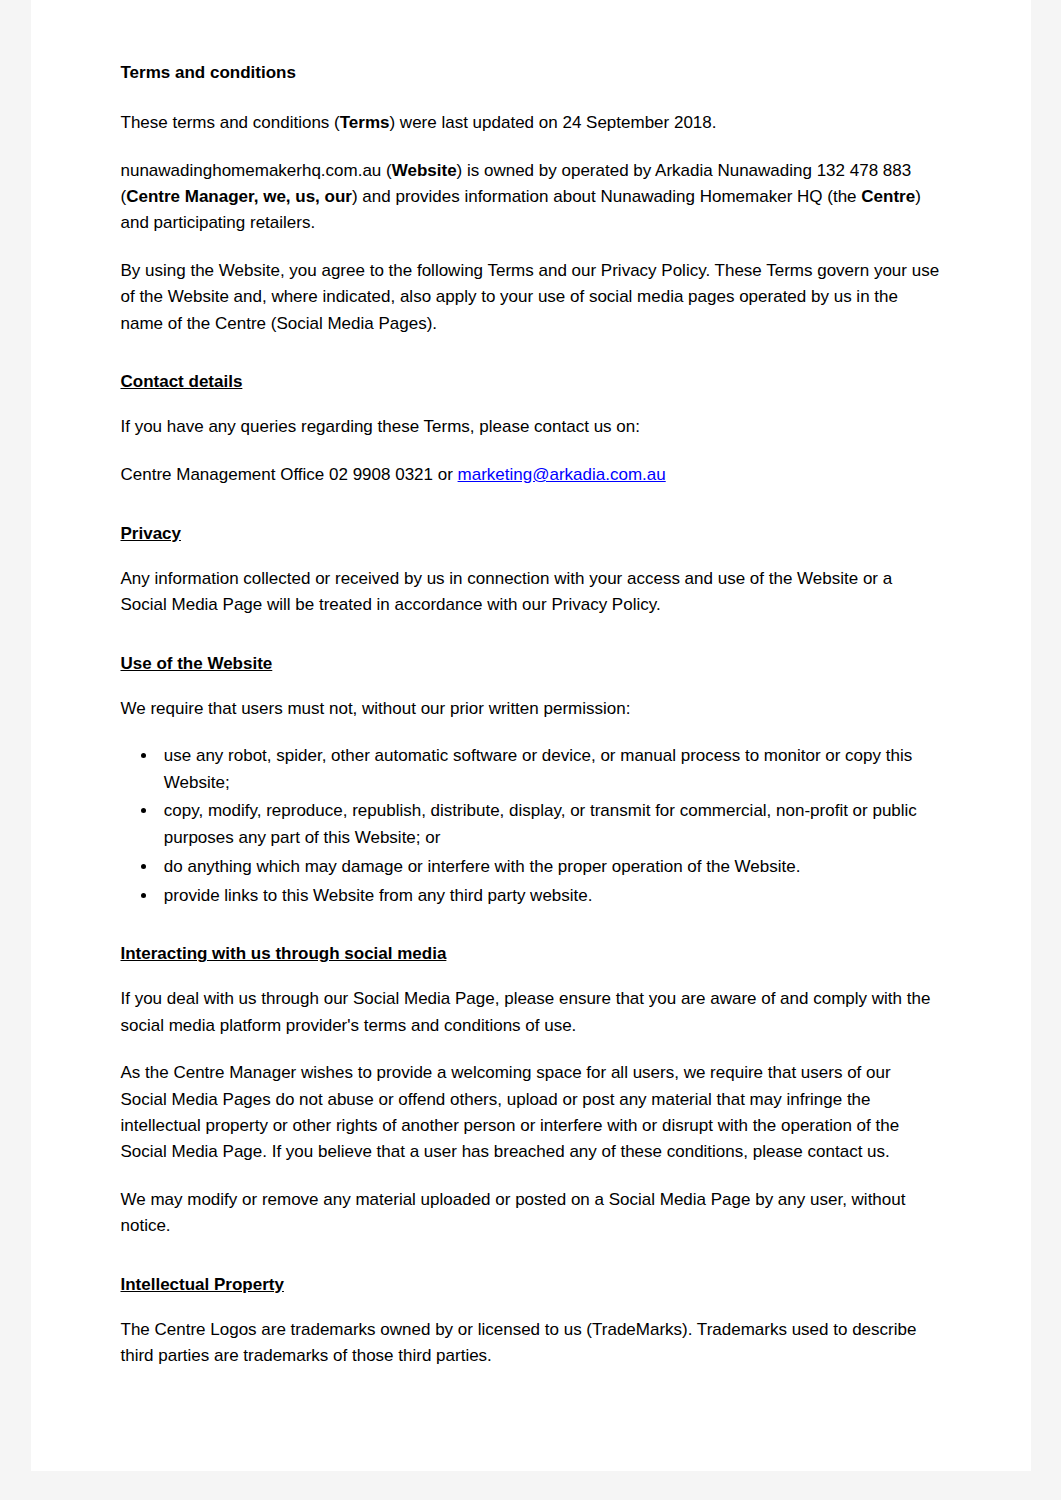Terms and conditions
These terms and conditions (Terms) were last updated on 24 September 2018.
nunawadinghomemakerhq.com.au (Website) is owned by operated by Arkadia Nunawading 132 478 883 (Centre Manager, we, us, our) and provides information about Nunawading Homemaker HQ (the Centre) and participating retailers.
By using the Website, you agree to the following Terms and our Privacy Policy. These Terms govern your use of the Website and, where indicated, also apply to your use of social media pages operated by us in the name of the Centre (Social Media Pages).
Contact details
If you have any queries regarding these Terms, please contact us on:
Centre Management Office 02 9908 0321 or marketing@arkadia.com.au
Privacy
Any information collected or received by us in connection with your access and use of the Website or a Social Media Page will be treated in accordance with our Privacy Policy.
Use of the Website
We require that users must not, without our prior written permission:
use any robot, spider, other automatic software or device, or manual process to monitor or copy this Website;
copy, modify, reproduce, republish, distribute, display, or transmit for commercial, non-profit or public purposes any part of this Website; or
do anything which may damage or interfere with the proper operation of the Website.
provide links to this Website from any third party website.
Interacting with us through social media
If you deal with us through our Social Media Page, please ensure that you are aware of and comply with the social media platform provider's terms and conditions of use.
As the Centre Manager wishes to provide a welcoming space for all users, we require that users of our Social Media Pages do not abuse or offend others, upload or post any material that may infringe the intellectual property or other rights of another person or interfere with or disrupt with the operation of the Social Media Page. If you believe that a user has breached any of these conditions, please contact us.
We may modify or remove any material uploaded or posted on a Social Media Page by any user, without notice.
Intellectual Property
The Centre Logos are trademarks owned by or licensed to us (TradeMarks). Trademarks used to describe third parties are trademarks of those third parties.